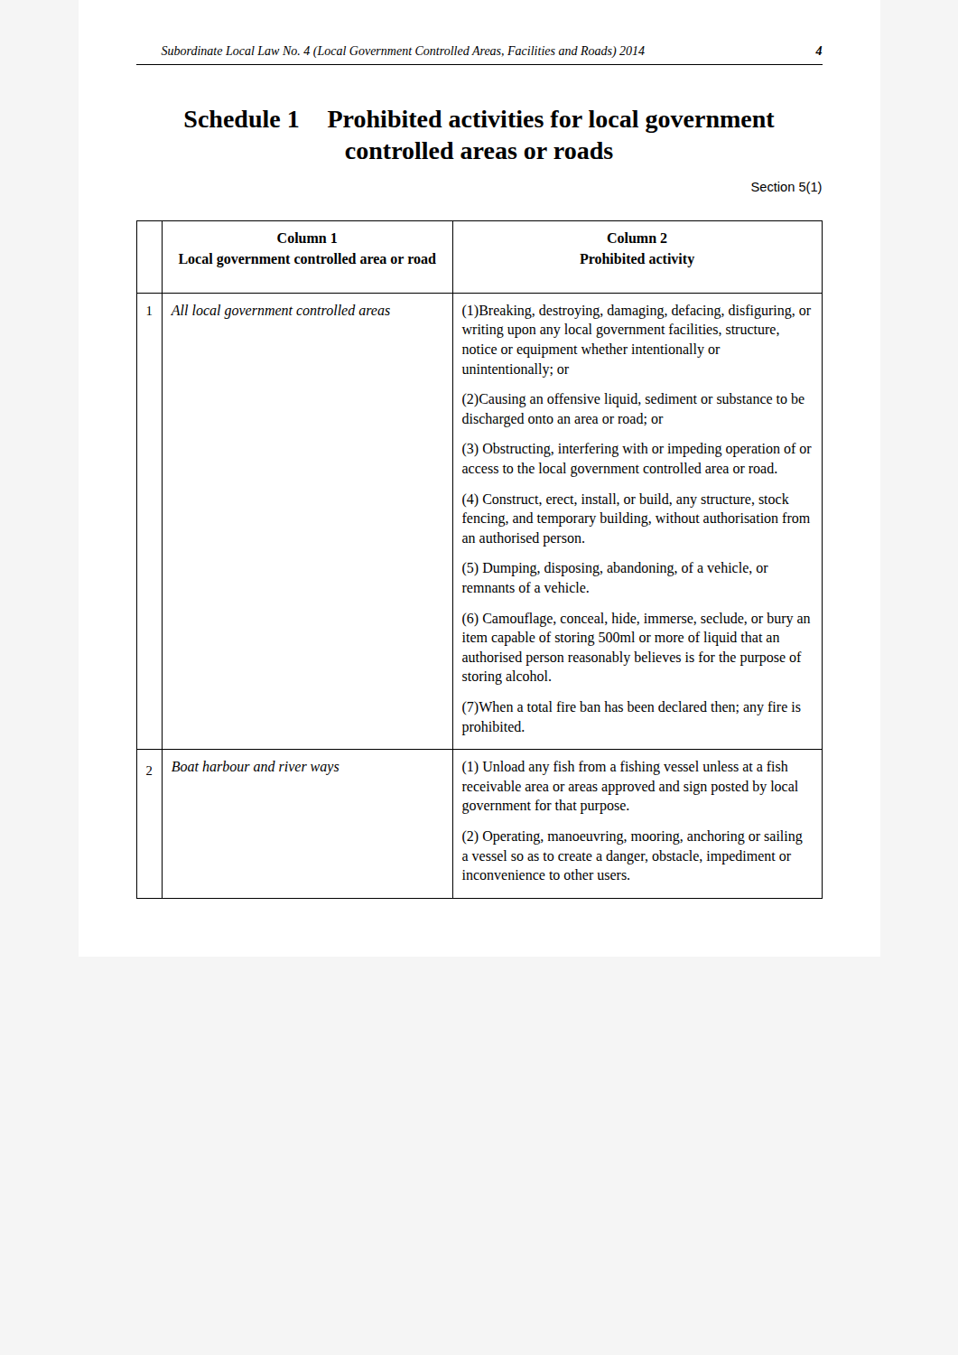Subordinate Local Law No. 4 (Local Government Controlled Areas, Facilities and Roads) 2014 4
Schedule 1 Prohibited activities for local government controlled areas or roads
Section 5(1)
| | Column 1 Local government controlled area or road | Column 2 Prohibited activity |
| --- | --- | --- |
| 1 | All local government controlled areas | (1)Breaking, destroying, damaging, defacing, disfiguring, or writing upon any local government facilities, structure, notice or equipment whether intentionally or unintentionally; or (2)Causing an offensive liquid, sediment or substance to be discharged onto an area or road; or (3) Obstructing, interfering with or impeding operation of or access to the local government controlled area or road. (4) Construct, erect, install, or build, any structure, stock fencing, and temporary building, without authorisation from an authorised person. (5) Dumping, disposing, abandoning, of a vehicle, or remnants of a vehicle. (6) Camouflage, conceal, hide, immerse, seclude, or bury an item capable of storing 500ml or more of liquid that an authorised person reasonably believes is for the purpose of storing alcohol. (7)When a total fire ban has been declared then; any fire is prohibited. |
| 2 | Boat harbour and river ways | (1) Unload any fish from a fishing vessel unless at a fish receivable area or areas approved and sign posted by local government for that purpose. (2) Operating, manoeuvring, mooring, anchoring or sailing a vessel so as to create a danger, obstacle, impediment or inconvenience to other users. |